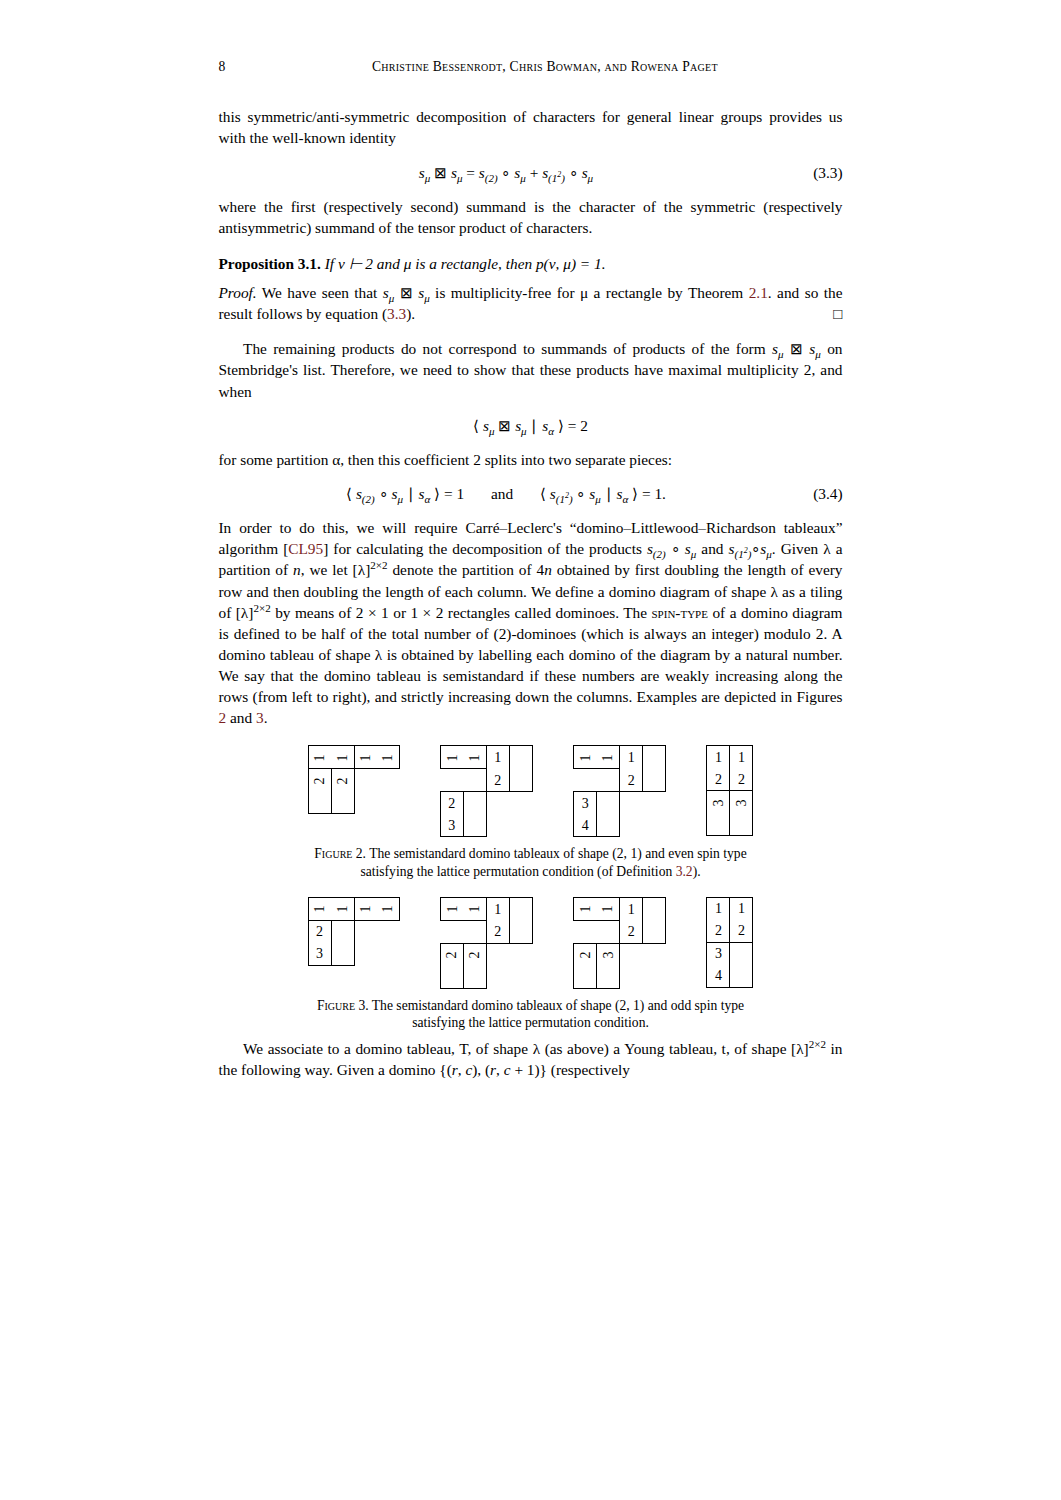8 Christine Bessenrodt, Chris Bowman, and Rowena Paget
this symmetric/anti-symmetric decomposition of characters for general linear groups provides us with the well-known identity
sμ ⊠ sμ = s(2) ∘ sμ + s(12) ∘ sμ
(3.3)
where the first (respectively second) summand is the character of the symmetric (respectively antisymmetric) summand of the tensor product of characters.
Proposition 3.1. If ν ⊢ 2 and μ is a rectangle, then p(ν, μ) = 1.
Proof. We have seen that sμ ⊠ sμ is multiplicity-free for μ a rectangle by Theorem 2.1. and so the result follows by equation (3.3). □
The remaining products do not correspond to summands of products of the form sμ ⊠ sμ on Stembridge's list. Therefore, we need to show that these products have maximal multiplicity 2, and when
⟨ sμ ⊠ sμ ∣ sα ⟩ = 2
for some partition α, then this coefficient 2 splits into two separate pieces:
⟨ s(2) ∘ sμ ∣ sα ⟩ = 1 and ⟨ s(12) ∘ sμ ∣ sα ⟩ = 1.
(3.4)
In order to do this, we will require Carré–Leclerc's “domino–Littlewood–Richardson tableaux” algorithm [CL95] for calculating the decomposition of the products s(2) ∘ sμ and s(12)∘sμ. Given λ a partition of n, we let [λ]2×2 denote the partition of 4n obtained by first doubling the length of every row and then doubling the length of each column. We define a domino diagram of shape λ as a tiling of [λ]2×2 by means of 2 × 1 or 1 × 2 rectangles called dominoes. The spin-type of a domino diagram is defined to be half of the total number of (2)-dominoes (which is always an integer) modulo 2. A domino tableau of shape λ is obtained by labelling each domino of the diagram by a natural number. We say that the domino tableau is semistandard if these numbers are weakly increasing along the rows (from left to right), and strictly increasing down the columns. Examples are depicted in Figures 2 and 3.
| 1 | 1 | 1 | 1 |
| 2 | 2 | | |
| 1 | 1 | 1 | |
| | | 2 | |
| 2 | | | |
| 3 | | | |
| 1 | 1 | 1 | |
| | | 2 | |
| 3 | | | |
| 4 | | | |
| 1 | 1 |
| 2 | 2 |
| 3 | 3 |
Figure 2. The semistandard domino tableaux of shape (2, 1) and even spin type satisfying the lattice permutation condition (of Definition 3.2).
| 1 | 1 | 1 | 1 |
| 2 | | | |
| 3 | | | |
| 1 | 1 | 1 | |
| | | 2 | |
| 2 | 2 | | |
| 1 | 1 | 1 | |
| | | 2 | |
| 2 | 3 | | |
| 1 | 1 |
| 2 | 2 |
| 3 | |
| 4 | |
Figure 3. The semistandard domino tableaux of shape (2, 1) and odd spin type satisfying the lattice permutation condition.
We associate to a domino tableau, T, of shape λ (as above) a Young tableau, t, of shape [λ]2×2 in the following way. Given a domino {(r, c), (r, c + 1)} (respectively